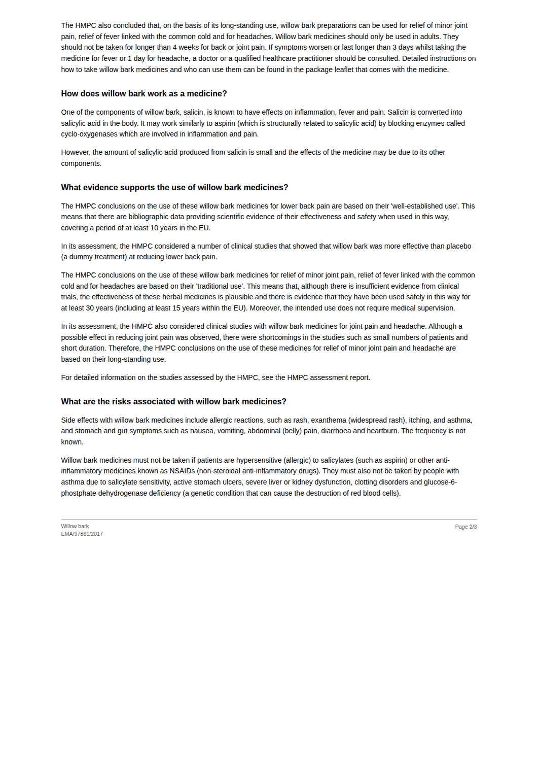The HMPC also concluded that, on the basis of its long-standing use, willow bark preparations can be used for relief of minor joint pain, relief of fever linked with the common cold and for headaches. Willow bark medicines should only be used in adults. They should not be taken for longer than 4 weeks for back or joint pain. If symptoms worsen or last longer than 3 days whilst taking the medicine for fever or 1 day for headache, a doctor or a qualified healthcare practitioner should be consulted. Detailed instructions on how to take willow bark medicines and who can use them can be found in the package leaflet that comes with the medicine.
How does willow bark work as a medicine?
One of the components of willow bark, salicin, is known to have effects on inflammation, fever and pain. Salicin is converted into salicylic acid in the body. It may work similarly to aspirin (which is structurally related to salicylic acid) by blocking enzymes called cyclo-oxygenases which are involved in inflammation and pain.
However, the amount of salicylic acid produced from salicin is small and the effects of the medicine may be due to its other components.
What evidence supports the use of willow bark medicines?
The HMPC conclusions on the use of these willow bark medicines for lower back pain are based on their 'well-established use'. This means that there are bibliographic data providing scientific evidence of their effectiveness and safety when used in this way, covering a period of at least 10 years in the EU.
In its assessment, the HMPC considered a number of clinical studies that showed that willow bark was more effective than placebo (a dummy treatment) at reducing lower back pain.
The HMPC conclusions on the use of these willow bark medicines for relief of minor joint pain, relief of fever linked with the common cold and for headaches are based on their 'traditional use'. This means that, although there is insufficient evidence from clinical trials, the effectiveness of these herbal medicines is plausible and there is evidence that they have been used safely in this way for at least 30 years (including at least 15 years within the EU). Moreover, the intended use does not require medical supervision.
In its assessment, the HMPC also considered clinical studies with willow bark medicines for joint pain and headache. Although a possible effect in reducing joint pain was observed, there were shortcomings in the studies such as small numbers of patients and short duration. Therefore, the HMPC conclusions on the use of these medicines for relief of minor joint pain and headache are based on their long-standing use.
For detailed information on the studies assessed by the HMPC, see the HMPC assessment report.
What are the risks associated with willow bark medicines?
Side effects with willow bark medicines include allergic reactions, such as rash, exanthema (widespread rash), itching, and asthma, and stomach and gut symptoms such as nausea, vomiting, abdominal (belly) pain, diarrhoea and heartburn. The frequency is not known.
Willow bark medicines must not be taken if patients are hypersensitive (allergic) to salicylates (such as aspirin) or other anti-inflammatory medicines known as NSAIDs (non-steroidal anti-inflammatory drugs). They must also not be taken by people with asthma due to salicylate sensitivity, active stomach ulcers, severe liver or kidney dysfunction, clotting disorders and glucose-6-phostphate dehydrogenase deficiency (a genetic condition that can cause the destruction of red blood cells).
Willow bark
EMA/97861/2017
Page 2/3